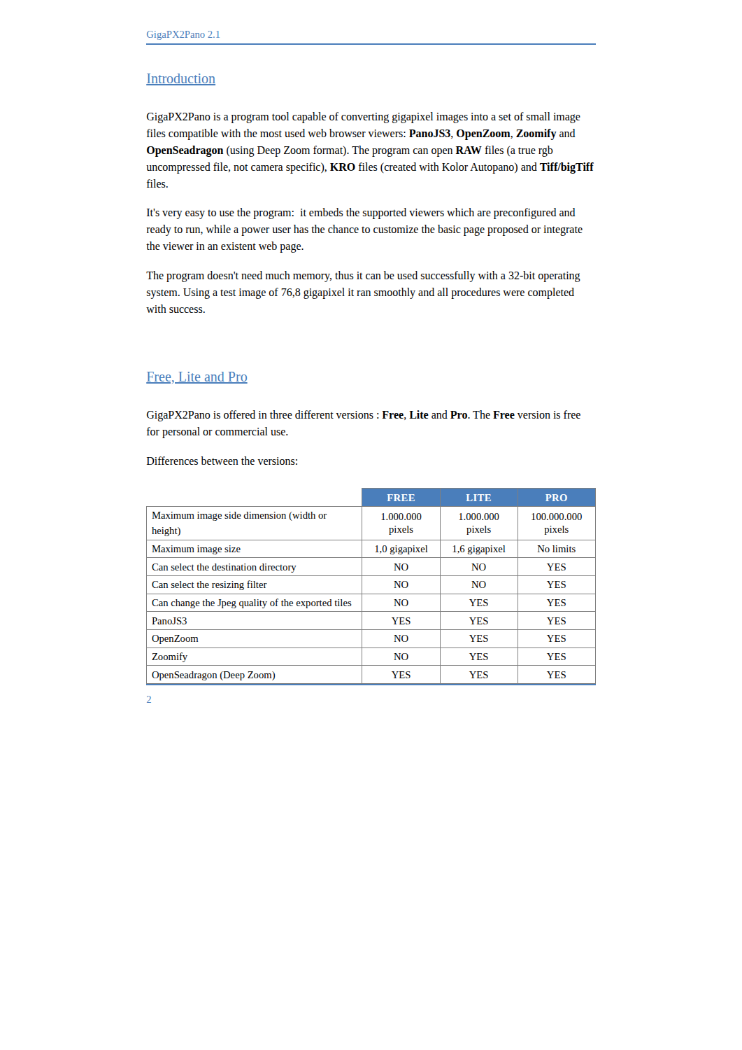GigaPX2Pano 2.1
Introduction
GigaPX2Pano is a program tool capable of converting gigapixel images into a set of small image files compatible with the most used web browser viewers: PanoJS3, OpenZoom, Zoomify and OpenSeadragon (using Deep Zoom format). The program can open RAW files (a true rgb uncompressed file, not camera specific), KRO files (created with Kolor Autopano) and Tiff/bigTiff files.
It's very easy to use the program: it embeds the supported viewers which are preconfigured and ready to run, while a power user has the chance to customize the basic page proposed or integrate the viewer in an existent web page.
The program doesn't need much memory, thus it can be used successfully with a 32-bit operating system. Using a test image of 76,8 gigapixel it ran smoothly and all procedures were completed with success.
Free, Lite and Pro
GigaPX2Pano is offered in three different versions : Free, Lite and Pro. The Free version is free for personal or commercial use.
Differences between the versions:
| | FREE | LITE | PRO |
| --- | --- | --- | --- |
| Maximum image side dimension (width or height) | 1.000.000 pixels | 1.000.000 pixels | 100.000.000 pixels |
| Maximum image size | 1,0 gigapixel | 1,6 gigapixel | No limits |
| Can select the destination directory | NO | NO | YES |
| Can select the resizing filter | NO | NO | YES |
| Can change the Jpeg quality of the exported tiles | NO | YES | YES |
| PanoJS3 | YES | YES | YES |
| OpenZoom | NO | YES | YES |
| Zoomify | NO | YES | YES |
| OpenSeadragon (Deep Zoom) | YES | YES | YES |
2